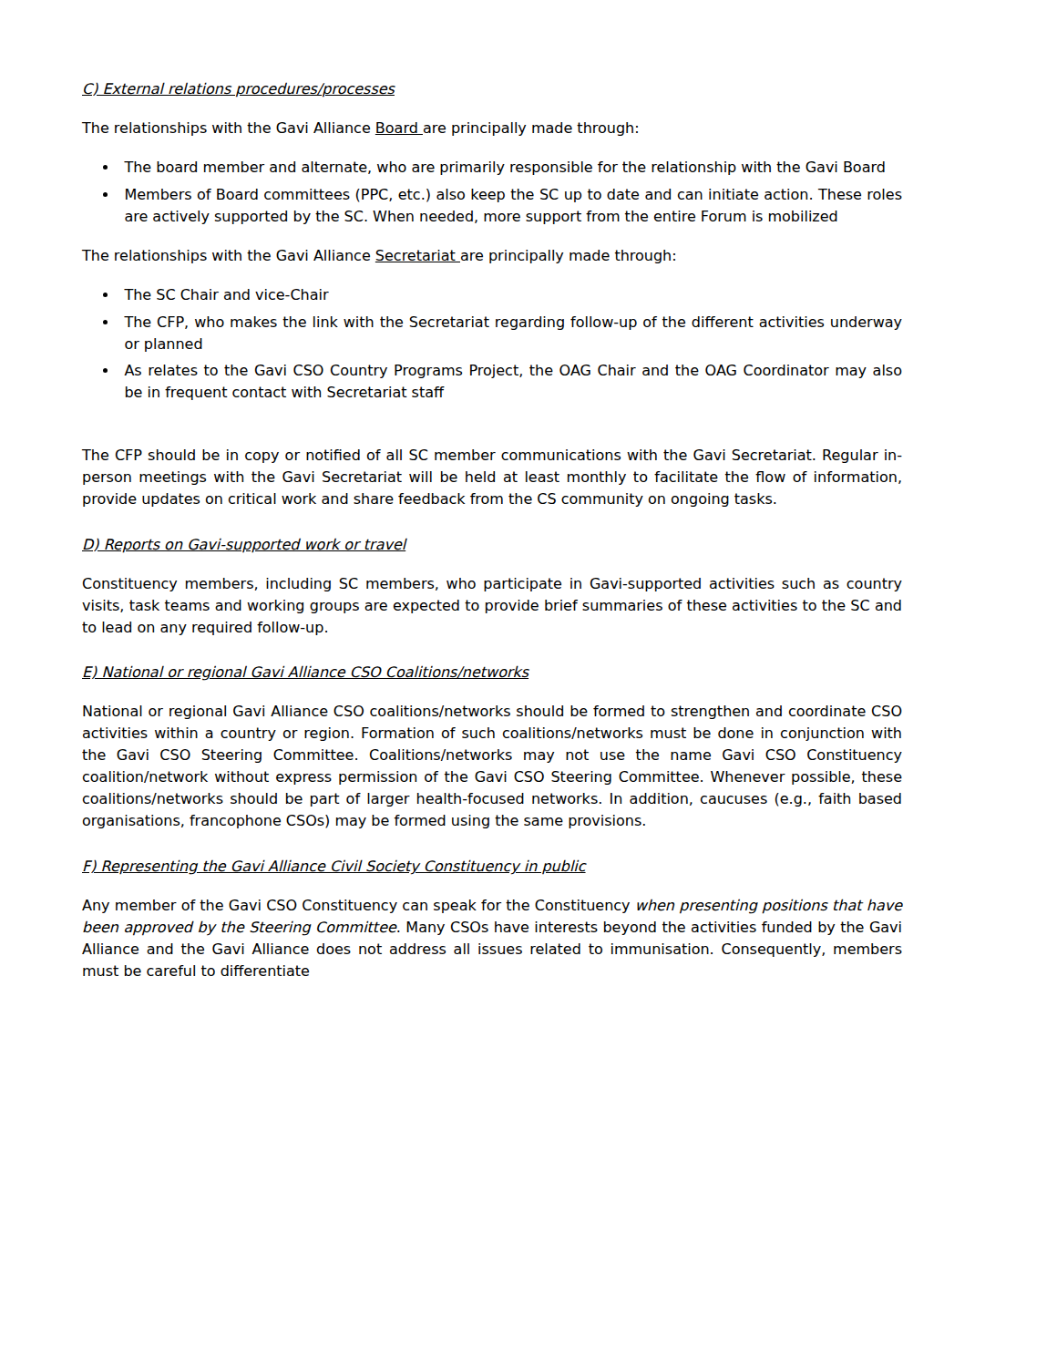C) External relations procedures/processes
The relationships with the Gavi Alliance Board are principally made through:
The board member and alternate, who are primarily responsible for the relationship with the Gavi Board
Members of Board committees (PPC, etc.) also keep the SC up to date and can initiate action. These roles are actively supported by the SC. When needed, more support from the entire Forum is mobilized
The relationships with the Gavi Alliance Secretariat are principally made through:
The SC Chair and vice-Chair
The CFP, who makes the link with the Secretariat regarding follow-up of the different activities underway or planned
As relates to the Gavi CSO Country Programs Project, the OAG Chair and the OAG Coordinator may also be in frequent contact with Secretariat staff
The CFP should be in copy or notified of all SC member communications with the Gavi Secretariat. Regular in-person meetings with the Gavi Secretariat will be held at least monthly to facilitate the flow of information, provide updates on critical work and share feedback from the CS community on ongoing tasks.
D) Reports on Gavi-supported work or travel
Constituency members, including SC members, who participate in Gavi-supported activities such as country visits, task teams and working groups are expected to provide brief summaries of these activities to the SC and to lead on any required follow-up.
E) National or regional Gavi Alliance CSO Coalitions/networks
National or regional Gavi Alliance CSO coalitions/networks should be formed to strengthen and coordinate CSO activities within a country or region. Formation of such coalitions/networks must be done in conjunction with the Gavi CSO Steering Committee. Coalitions/networks may not use the name Gavi CSO Constituency coalition/network without express permission of the Gavi CSO Steering Committee. Whenever possible, these coalitions/networks should be part of larger health-focused networks. In addition, caucuses (e.g., faith based organisations, francophone CSOs) may be formed using the same provisions.
F) Representing the Gavi Alliance Civil Society Constituency in public
Any member of the Gavi CSO Constituency can speak for the Constituency when presenting positions that have been approved by the Steering Committee. Many CSOs have interests beyond the activities funded by the Gavi Alliance and the Gavi Alliance does not address all issues related to immunisation. Consequently, members must be careful to differentiate